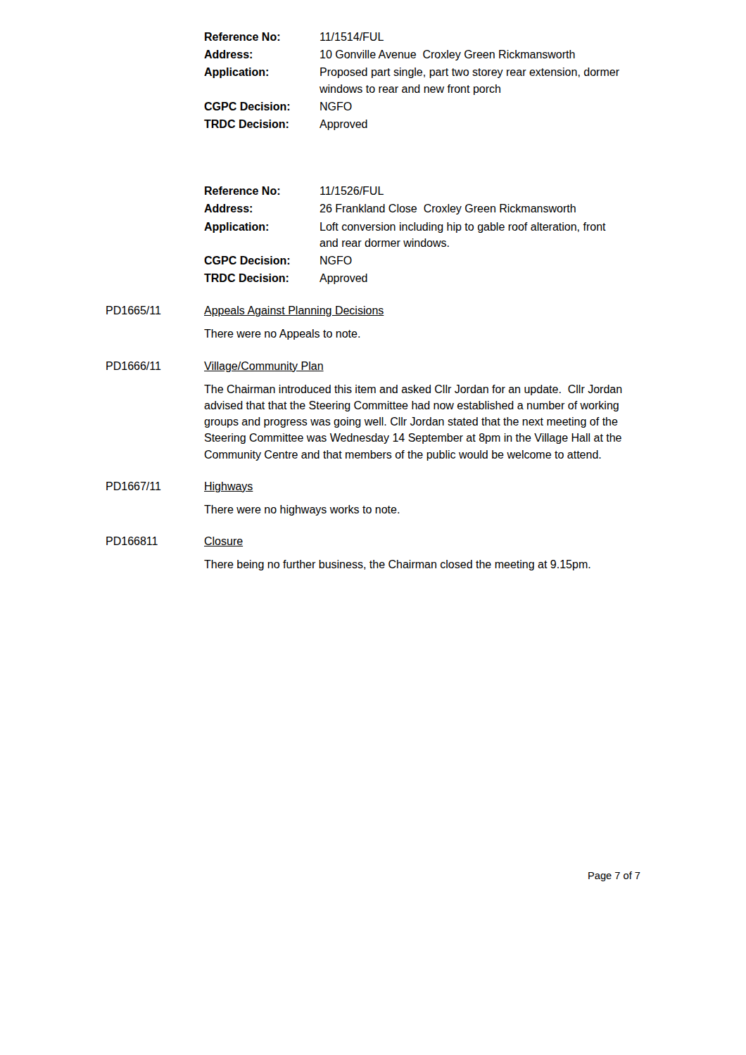| Reference No: | 11/1514/FUL |
| Address: | 10 Gonville Avenue Croxley Green Rickmansworth |
| Application: | Proposed part single, part two storey rear extension, dormer windows to rear and new front porch |
| CGPC Decision: | NGFO |
| TRDC Decision: | Approved |
| Reference No: | 11/1526/FUL |
| Address: | 26 Frankland Close Croxley Green Rickmansworth |
| Application: | Loft conversion including hip to gable roof alteration, front and rear dormer windows. |
| CGPC Decision: | NGFO |
| TRDC Decision: | Approved |
PD1665/11
Appeals Against Planning Decisions
There were no Appeals to note.
PD1666/11
Village/Community Plan
The Chairman introduced this item and asked Cllr Jordan for an update. Cllr Jordan advised that that the Steering Committee had now established a number of working groups and progress was going well. Cllr Jordan stated that the next meeting of the Steering Committee was Wednesday 14 September at 8pm in the Village Hall at the Community Centre and that members of the public would be welcome to attend.
PD1667/11
Highways
There were no highways works to note.
PD166811
Closure
There being no further business, the Chairman closed the meeting at 9.15pm.
Page 7 of 7